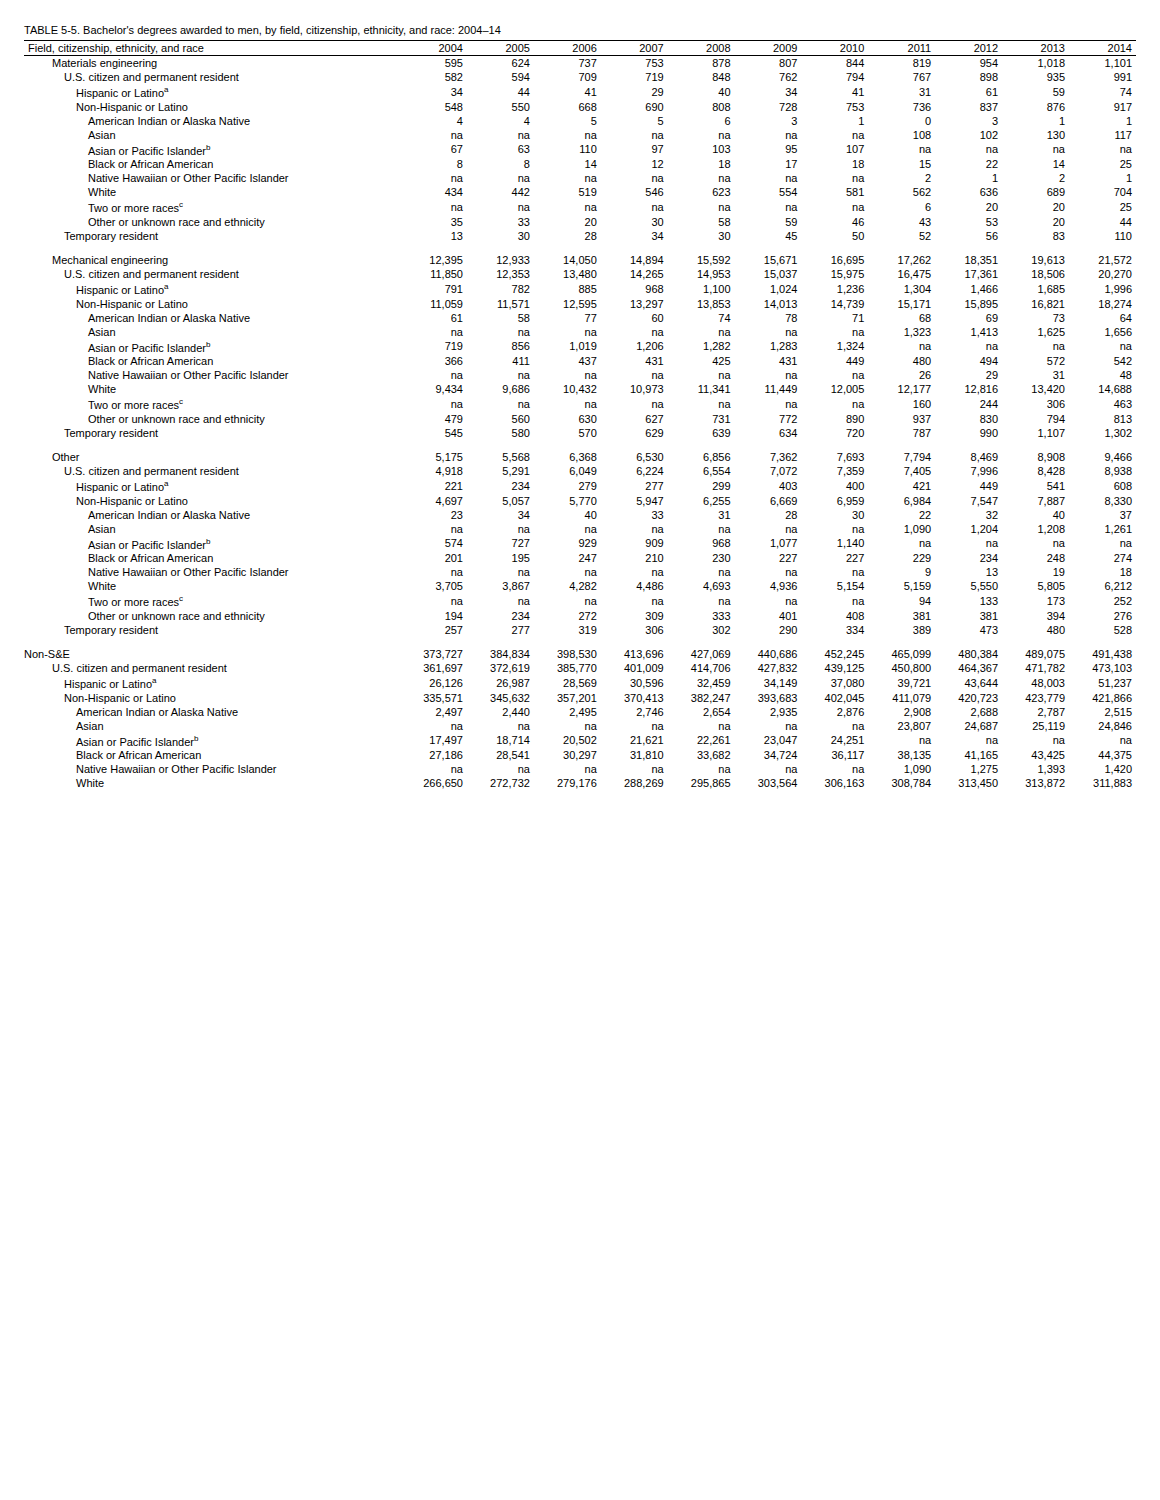TABLE 5-5. Bachelor's degrees awarded to men, by field, citizenship, ethnicity, and race: 2004–14
| Field, citizenship, ethnicity, and race | 2004 | 2005 | 2006 | 2007 | 2008 | 2009 | 2010 | 2011 | 2012 | 2013 | 2014 |
| --- | --- | --- | --- | --- | --- | --- | --- | --- | --- | --- | --- |
| Materials engineering | 595 | 624 | 737 | 753 | 878 | 807 | 844 | 819 | 954 | 1,018 | 1,101 |
| U.S. citizen and permanent resident | 582 | 594 | 709 | 719 | 848 | 762 | 794 | 767 | 898 | 935 | 991 |
| Hispanic or Latino a | 34 | 44 | 41 | 29 | 40 | 34 | 41 | 31 | 61 | 59 | 74 |
| Non-Hispanic or Latino | 548 | 550 | 668 | 690 | 808 | 728 | 753 | 736 | 837 | 876 | 917 |
| American Indian or Alaska Native | 4 | 4 | 5 | 5 | 6 | 3 | 1 | 0 | 3 | 1 | 1 |
| Asian | na | na | na | na | na | na | na | 108 | 102 | 130 | 117 |
| Asian or Pacific Islander b | 67 | 63 | 110 | 97 | 103 | 95 | 107 | na | na | na | na |
| Black or African American | 8 | 8 | 14 | 12 | 18 | 17 | 18 | 15 | 22 | 14 | 25 |
| Native Hawaiian or Other Pacific Islander | na | na | na | na | na | na | na | 2 | 1 | 2 | 1 |
| White | 434 | 442 | 519 | 546 | 623 | 554 | 581 | 562 | 636 | 689 | 704 |
| Two or more races c | na | na | na | na | na | na | na | 6 | 20 | 20 | 25 |
| Other or unknown race and ethnicity | 35 | 33 | 20 | 30 | 58 | 59 | 46 | 43 | 53 | 20 | 44 |
| Temporary resident | 13 | 30 | 28 | 34 | 30 | 45 | 50 | 52 | 56 | 83 | 110 |
| Mechanical engineering | 12,395 | 12,933 | 14,050 | 14,894 | 15,592 | 15,671 | 16,695 | 17,262 | 18,351 | 19,613 | 21,572 |
| U.S. citizen and permanent resident | 11,850 | 12,353 | 13,480 | 14,265 | 14,953 | 15,037 | 15,975 | 16,475 | 17,361 | 18,506 | 20,270 |
| Hispanic or Latino a | 791 | 782 | 885 | 968 | 1,100 | 1,024 | 1,236 | 1,304 | 1,466 | 1,685 | 1,996 |
| Non-Hispanic or Latino | 11,059 | 11,571 | 12,595 | 13,297 | 13,853 | 14,013 | 14,739 | 15,171 | 15,895 | 16,821 | 18,274 |
| American Indian or Alaska Native | 61 | 58 | 77 | 60 | 74 | 78 | 71 | 68 | 69 | 73 | 64 |
| Asian | na | na | na | na | na | na | na | 1,323 | 1,413 | 1,625 | 1,656 |
| Asian or Pacific Islander b | 719 | 856 | 1,019 | 1,206 | 1,282 | 1,283 | 1,324 | na | na | na | na |
| Black or African American | 366 | 411 | 437 | 431 | 425 | 431 | 449 | 480 | 494 | 572 | 542 |
| Native Hawaiian or Other Pacific Islander | na | na | na | na | na | na | na | 26 | 29 | 31 | 48 |
| White | 9,434 | 9,686 | 10,432 | 10,973 | 11,341 | 11,449 | 12,005 | 12,177 | 12,816 | 13,420 | 14,688 |
| Two or more races c | na | na | na | na | na | na | na | 160 | 244 | 306 | 463 |
| Other or unknown race and ethnicity | 479 | 560 | 630 | 627 | 731 | 772 | 890 | 937 | 830 | 794 | 813 |
| Temporary resident | 545 | 580 | 570 | 629 | 639 | 634 | 720 | 787 | 990 | 1,107 | 1,302 |
| Other | 5,175 | 5,568 | 6,368 | 6,530 | 6,856 | 7,362 | 7,693 | 7,794 | 8,469 | 8,908 | 9,466 |
| U.S. citizen and permanent resident | 4,918 | 5,291 | 6,049 | 6,224 | 6,554 | 7,072 | 7,359 | 7,405 | 7,996 | 8,428 | 8,938 |
| Hispanic or Latino a | 221 | 234 | 279 | 277 | 299 | 403 | 400 | 421 | 449 | 541 | 608 |
| Non-Hispanic or Latino | 4,697 | 5,057 | 5,770 | 5,947 | 6,255 | 6,669 | 6,959 | 6,984 | 7,547 | 7,887 | 8,330 |
| American Indian or Alaska Native | 23 | 34 | 40 | 33 | 31 | 28 | 30 | 22 | 32 | 40 | 37 |
| Asian | na | na | na | na | na | na | na | 1,090 | 1,204 | 1,208 | 1,261 |
| Asian or Pacific Islander b | 574 | 727 | 929 | 909 | 968 | 1,077 | 1,140 | na | na | na | na |
| Black or African American | 201 | 195 | 247 | 210 | 230 | 227 | 227 | 229 | 234 | 248 | 274 |
| Native Hawaiian or Other Pacific Islander | na | na | na | na | na | na | na | 9 | 13 | 19 | 18 |
| White | 3,705 | 3,867 | 4,282 | 4,486 | 4,693 | 4,936 | 5,154 | 5,159 | 5,550 | 5,805 | 6,212 |
| Two or more races c | na | na | na | na | na | na | na | 94 | 133 | 173 | 252 |
| Other or unknown race and ethnicity | 194 | 234 | 272 | 309 | 333 | 401 | 408 | 381 | 381 | 394 | 276 |
| Temporary resident | 257 | 277 | 319 | 306 | 302 | 290 | 334 | 389 | 473 | 480 | 528 |
| Non-S&E | 373,727 | 384,834 | 398,530 | 413,696 | 427,069 | 440,686 | 452,245 | 465,099 | 480,384 | 489,075 | 491,438 |
| U.S. citizen and permanent resident | 361,697 | 372,619 | 385,770 | 401,009 | 414,706 | 427,832 | 439,125 | 450,800 | 464,367 | 471,782 | 473,103 |
| Hispanic or Latino a | 26,126 | 26,987 | 28,569 | 30,596 | 32,459 | 34,149 | 37,080 | 39,721 | 43,644 | 48,003 | 51,237 |
| Non-Hispanic or Latino | 335,571 | 345,632 | 357,201 | 370,413 | 382,247 | 393,683 | 402,045 | 411,079 | 420,723 | 423,779 | 421,866 |
| American Indian or Alaska Native | 2,497 | 2,440 | 2,495 | 2,746 | 2,654 | 2,935 | 2,876 | 2,908 | 2,688 | 2,787 | 2,515 |
| Asian | na | na | na | na | na | na | na | 23,807 | 24,687 | 25,119 | 24,846 |
| Asian or Pacific Islander b | 17,497 | 18,714 | 20,502 | 21,621 | 22,261 | 23,047 | 24,251 | na | na | na | na |
| Black or African American | 27,186 | 28,541 | 30,297 | 31,810 | 33,682 | 34,724 | 36,117 | 38,135 | 41,165 | 43,425 | 44,375 |
| Native Hawaiian or Other Pacific Islander | na | na | na | na | na | na | na | 1,090 | 1,275 | 1,393 | 1,420 |
| White | 266,650 | 272,732 | 279,176 | 288,269 | 295,865 | 303,564 | 306,163 | 308,784 | 313,450 | 313,872 | 311,883 |